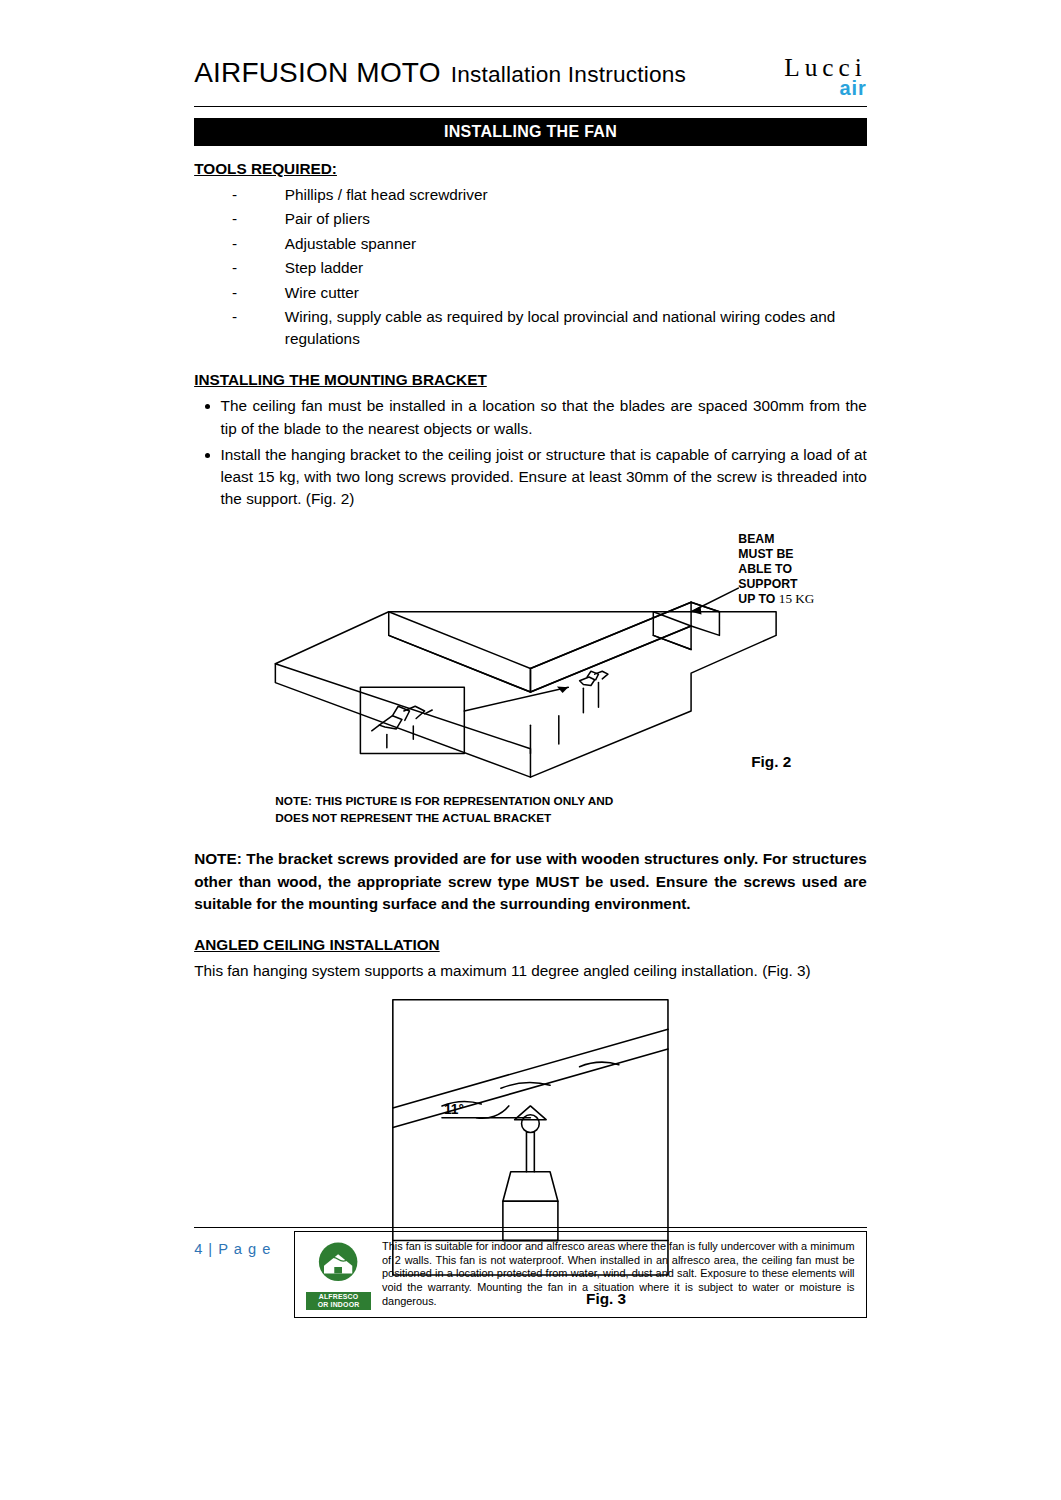AIRFUSION MOTO Installation Instructions
Lucci
air
INSTALLING THE FAN
TOOLS REQUIRED:
Phillips / flat head screwdriver
Pair of pliers
Adjustable spanner
Step ladder
Wire cutter
Wiring, supply cable as required by local provincial and national wiring codes and regulations
INSTALLING THE MOUNTING BRACKET
The ceiling fan must be installed in a location so that the blades are spaced 300mm from the tip of the blade to the nearest objects or walls.
Install the hanging bracket to the ceiling joist or structure that is capable of carrying a load of at least 15 kg, with two long screws provided. Ensure at least 30mm of the screw is threaded into the support. (Fig. 2)
BEAM MUST BE ABLE TO SUPPORT UP TO 15 KG NOTE: THIS PICTURE IS FOR REPRESENTATION ONLY AND DOES NOT REPRESENT THE ACTUAL BRACKET
Fig. 2
NOTE: The bracket screws provided are for use with wooden structures only. For structures other than wood, the appropriate screw type MUST be used. Ensure the screws used are suitable for the mounting surface and the surrounding environment.
ANGLED CEILING INSTALLATION
This fan hanging system supports a maximum 11 degree angled ceiling installation. (Fig. 3)
11°
Fig. 3
4 | P a g e
ALFRESCO
OR INDOOR
This fan is suitable for indoor and alfresco areas where the fan is fully undercover with a minimum of 2 walls. This fan is not waterproof. When installed in an alfresco area, the ceiling fan must be positioned in a location protected from water, wind, dust and salt. Exposure to these elements will void the warranty. Mounting the fan in a situation where it is subject to water or moisture is dangerous.